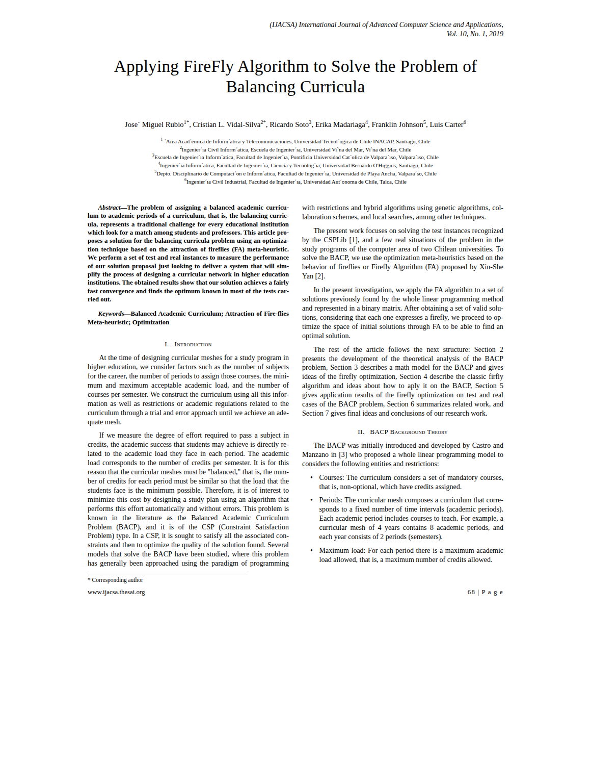(IJACSA) International Journal of Advanced Computer Science and Applications,
Vol. 10, No. 1, 2019
Applying FireFly Algorithm to Solve the Problem of
Balancing Curricula
Jose´ Miguel Rubio1*, Cristian L. Vidal-Silva2*, Ricardo Soto3, Erika Madariaga4, Franklin Johnson5, Luis Carter6
1 ´Area Acad´emica de Inform´atica y Telecomunicaciones, Universidad Tecnol´ogica de Chile INACAP, Santiago, Chile
2Ingenier´ıa Civil Inform´atica, Escuela de Ingenier´ıa, Universidad Vi˜na del Mar, Vi˜na del Mar, Chile
3Escuela de Ingenier´ıa Inform´atica, Facultad de Ingenier´ıa, Pontificia Universidad Cat´olica de Valpara´ıso, Valpara´ıso, Chile
4Ingenier´ıa Inform´atica, Facultad de Ingenier´ıa, Ciencia y Tecnolog´ıa, Universidad Bernardo O'Higgins, Santiago, Chile
5Depto. Disciplinario de Computaci´on e Inform´atica, Facultad de Ingenier´ıa, Universidad de Playa Ancha, Valpara´so, Chile
6Ingenier´ıa Civil Industrial, Facultad de Ingenier´ıa, Universidad Aut´onoma de Chile, Talca, Chile
Abstract—The problem of assigning a balanced academic curriculum to academic periods of a curriculum, that is, the balancing curricula, represents a traditional challenge for every educational institution which look for a match among students and professors. This article proposes a solution for the balancing curricula problem using an optimization technique based on the attraction of fireflies (FA) meta-heuristic. We perform a set of test and real instances to measure the performance of our solution proposal just looking to deliver a system that will simplify the process of designing a curricular network in higher education institutions. The obtained results show that our solution achieves a fairly fast convergence and finds the optimum known in most of the tests carried out.
Keywords—Balanced Academic Curriculum; Attraction of Fire-flies Meta-heuristic; Optimization
I. Introduction
At the time of designing curricular meshes for a study program in higher education, we consider factors such as the number of subjects for the career, the number of periods to assign those courses, the minimum and maximum acceptable academic load, and the number of courses per semester. We construct the curriculum using all this information as well as restrictions or academic regulations related to the curriculum through a trial and error approach until we achieve an adequate mesh.
If we measure the degree of effort required to pass a subject in credits, the academic success that students may achieve is directly related to the academic load they face in each period. The academic load corresponds to the number of credits per semester. It is for this reason that the curricular meshes must be "balanced," that is, the number of credits for each period must be similar so that the load that the students face is the minimum possible. Therefore, it is of interest to minimize this cost by designing a study plan using an algorithm that performs this effort automatically and without errors. This problem is known in the literature as the Balanced Academic Curriculum Problem (BACP), and it is of the CSP (Constraint Satisfaction Problem) type. In a CSP, it is sought to satisfy all the associated constraints and then to optimize the quality of the solution found. Several models that solve the BACP have been studied, where this problem has generally been approached using the paradigm of programming with restrictions and hybrid algorithms using genetic algorithms, collaboration schemes, and local searches, among other techniques.
The present work focuses on solving the test instances recognized by the CSPLib [1], and a few real situations of the problem in the study programs of the computer area of two Chilean universities. To solve the BACP, we use the optimization meta-heuristics based on the behavior of fireflies or Firefly Algorithm (FA) proposed by Xin-She Yan [2].
In the present investigation, we apply the FA algorithm to a set of solutions previously found by the whole linear programming method and represented in a binary matrix. After obtaining a set of valid solutions, considering that each one expresses a firefly, we proceed to optimize the space of initial solutions through FA to be able to find an optimal solution.
The rest of the article follows the next structure: Section 2 presents the development of the theoretical analysis of the BACP problem, Section 3 describes a math model for the BACP and gives ideas of the firefly optimization, Section 4 describe the classic firfly algorithm and ideas about how to aply it on the BACP, Section 5 gives application results of the firefly optimization on test and real cases of the BACP problem, Section 6 summarizes related work, and Section 7 gives final ideas and conclusions of our research work.
II. BACP Background Theory
The BACP was initially introduced and developed by Castro and Manzano in [3] who proposed a whole linear programming model to considers the following entities and restrictions:
Courses: The curriculum considers a set of mandatory courses, that is, non-optional, which have credits assigned.
Periods: The curricular mesh composes a curriculum that corresponds to a fixed number of time intervals (academic periods). Each academic period includes courses to teach. For example, a curricular mesh of 4 years contains 8 academic periods, and each year consists of 2 periods (semesters).
Maximum load: For each period there is a maximum academic load allowed, that is, a maximum number of credits allowed.
* Corresponding author
www.ijacsa.thesai.org 68 | P a g e